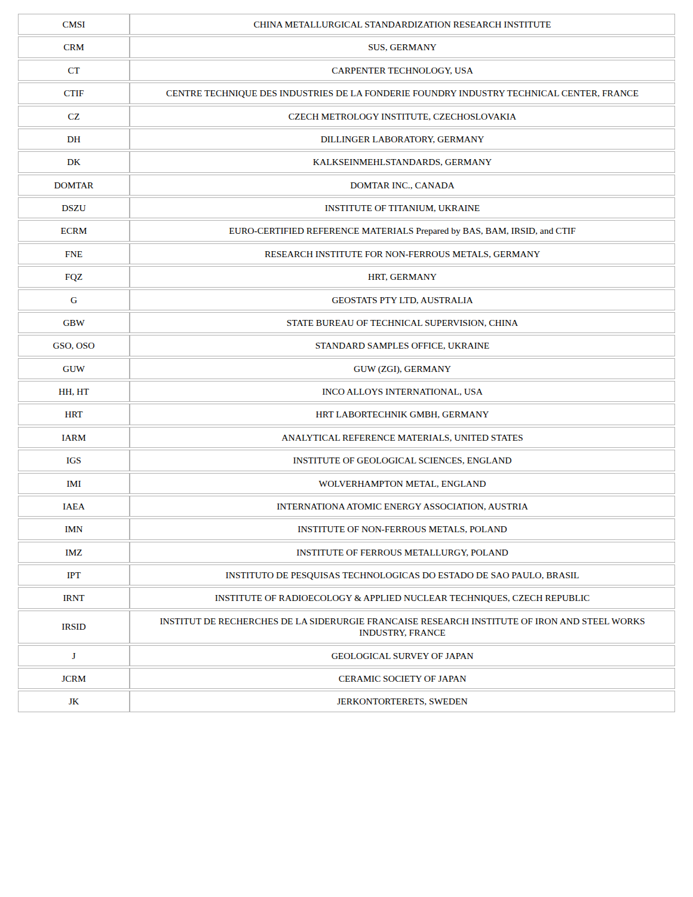| CMSI | CHINA METALLURGICAL STANDARDIZATION RESEARCH INSTITUTE |
| CRM | SUS, GERMANY |
| CT | CARPENTER TECHNOLOGY, USA |
| CTIF | CENTRE TECHNIQUE DES INDUSTRIES DE LA FONDERIE FOUNDRY INDUSTRY TECHNICAL CENTER, FRANCE |
| CZ | CZECH METROLOGY INSTITUTE, CZECHOSLOVAKIA |
| DH | DILLINGER LABORATORY, GERMANY |
| DK | KALKSEINMEHLSTANDARDS, GERMANY |
| DOMTAR | DOMTAR INC., CANADA |
| DSZU | INSTITUTE OF TITANIUM, UKRAINE |
| ECRM | EURO-CERTIFIED REFERENCE MATERIALS Prepared by BAS, BAM, IRSID, and CTIF |
| FNE | RESEARCH INSTITUTE FOR NON-FERROUS METALS, GERMANY |
| FQZ | HRT, GERMANY |
| G | GEOSTATS PTY LTD, AUSTRALIA |
| GBW | STATE BUREAU OF TECHNICAL SUPERVISION, CHINA |
| GSO, OSO | STANDARD SAMPLES OFFICE, UKRAINE |
| GUW | GUW (ZGI), GERMANY |
| HH, HT | INCO ALLOYS INTERNATIONAL, USA |
| HRT | HRT LABORTECHNIK GMBH, GERMANY |
| IARM | ANALYTICAL REFERENCE MATERIALS, UNITED STATES |
| IGS | INSTITUTE OF GEOLOGICAL SCIENCES, ENGLAND |
| IMI | WOLVERHAMPTON METAL, ENGLAND |
| IAEA | INTERNATIONA ATOMIC ENERGY ASSOCIATION, AUSTRIA |
| IMN | INSTITUTE OF NON-FERROUS METALS, POLAND |
| IMZ | INSTITUTE OF FERROUS METALLURGY, POLAND |
| IPT | INSTITUTO DE PESQUISAS TECHNOLOGICAS DO ESTADO DE SAO PAULO, BRASIL |
| IRNT | INSTITUTE OF RADIOECOLOGY & APPLIED NUCLEAR TECHNIQUES, CZECH REPUBLIC |
| IRSID | INSTITUT DE RECHERCHES DE LA SIDERURGIE FRANCAISE RESEARCH INSTITUTE OF IRON AND STEEL WORKS INDUSTRY, FRANCE |
| J | GEOLOGICAL SURVEY OF JAPAN |
| JCRM | CERAMIC SOCIETY OF JAPAN |
| JK | JERKONTORTERETS, SWEDEN |